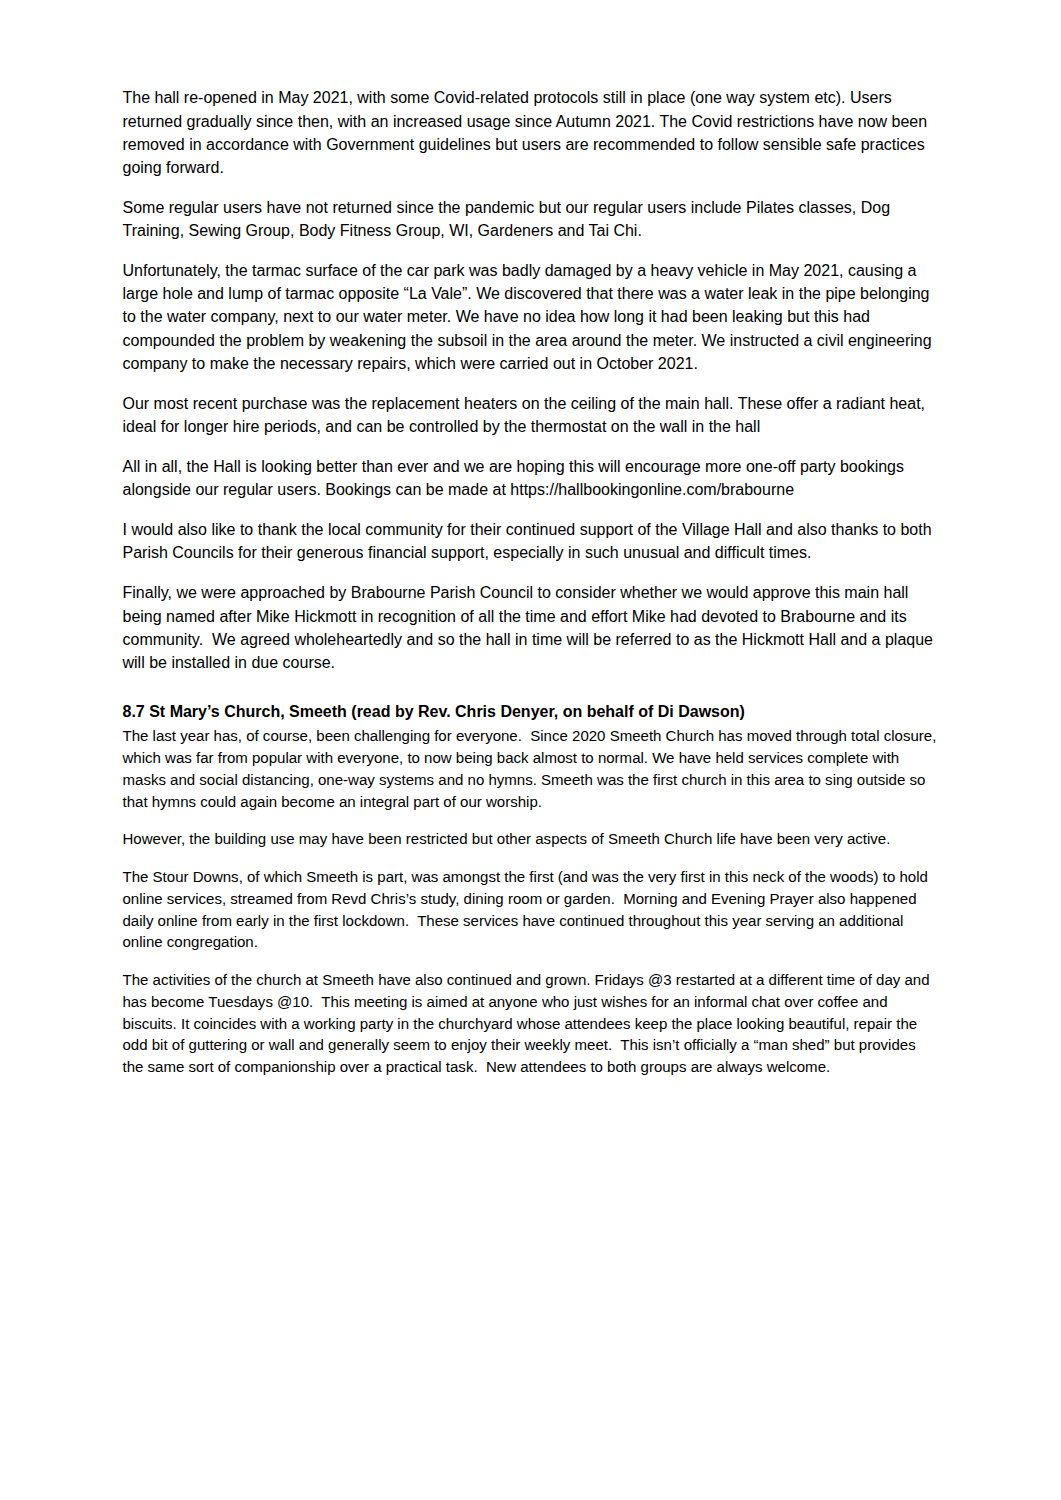The hall re-opened in May 2021, with some Covid-related protocols still in place (one way system etc). Users returned gradually since then, with an increased usage since Autumn 2021. The Covid restrictions have now been removed in accordance with Government guidelines but users are recommended to follow sensible safe practices going forward.
Some regular users have not returned since the pandemic but our regular users include Pilates classes, Dog Training, Sewing Group, Body Fitness Group, WI, Gardeners and Tai Chi.
Unfortunately, the tarmac surface of the car park was badly damaged by a heavy vehicle in May 2021, causing a large hole and lump of tarmac opposite “La Vale”. We discovered that there was a water leak in the pipe belonging to the water company, next to our water meter. We have no idea how long it had been leaking but this had compounded the problem by weakening the subsoil in the area around the meter. We instructed a civil engineering company to make the necessary repairs, which were carried out in October 2021.
Our most recent purchase was the replacement heaters on the ceiling of the main hall. These offer a radiant heat, ideal for longer hire periods, and can be controlled by the thermostat on the wall in the hall
All in all, the Hall is looking better than ever and we are hoping this will encourage more one-off party bookings alongside our regular users. Bookings can be made at https://hallbookingonline.com/brabourne
I would also like to thank the local community for their continued support of the Village Hall and also thanks to both Parish Councils for their generous financial support, especially in such unusual and difficult times.
Finally, we were approached by Brabourne Parish Council to consider whether we would approve this main hall being named after Mike Hickmott in recognition of all the time and effort Mike had devoted to Brabourne and its community. We agreed wholeheartedly and so the hall in time will be referred to as the Hickmott Hall and a plaque will be installed in due course.
8.7 St Mary’s Church, Smeeth (read by Rev. Chris Denyer, on behalf of Di Dawson)
The last year has, of course, been challenging for everyone. Since 2020 Smeeth Church has moved through total closure, which was far from popular with everyone, to now being back almost to normal. We have held services complete with masks and social distancing, one-way systems and no hymns. Smeeth was the first church in this area to sing outside so that hymns could again become an integral part of our worship.
However, the building use may have been restricted but other aspects of Smeeth Church life have been very active.
The Stour Downs, of which Smeeth is part, was amongst the first (and was the very first in this neck of the woods) to hold online services, streamed from Revd Chris’s study, dining room or garden. Morning and Evening Prayer also happened daily online from early in the first lockdown. These services have continued throughout this year serving an additional online congregation.
The activities of the church at Smeeth have also continued and grown. Fridays @3 restarted at a different time of day and has become Tuesdays @10. This meeting is aimed at anyone who just wishes for an informal chat over coffee and biscuits. It coincides with a working party in the churchyard whose attendees keep the place looking beautiful, repair the odd bit of guttering or wall and generally seem to enjoy their weekly meet. This isn’t officially a “man shed” but provides the same sort of companionship over a practical task. New attendees to both groups are always welcome.